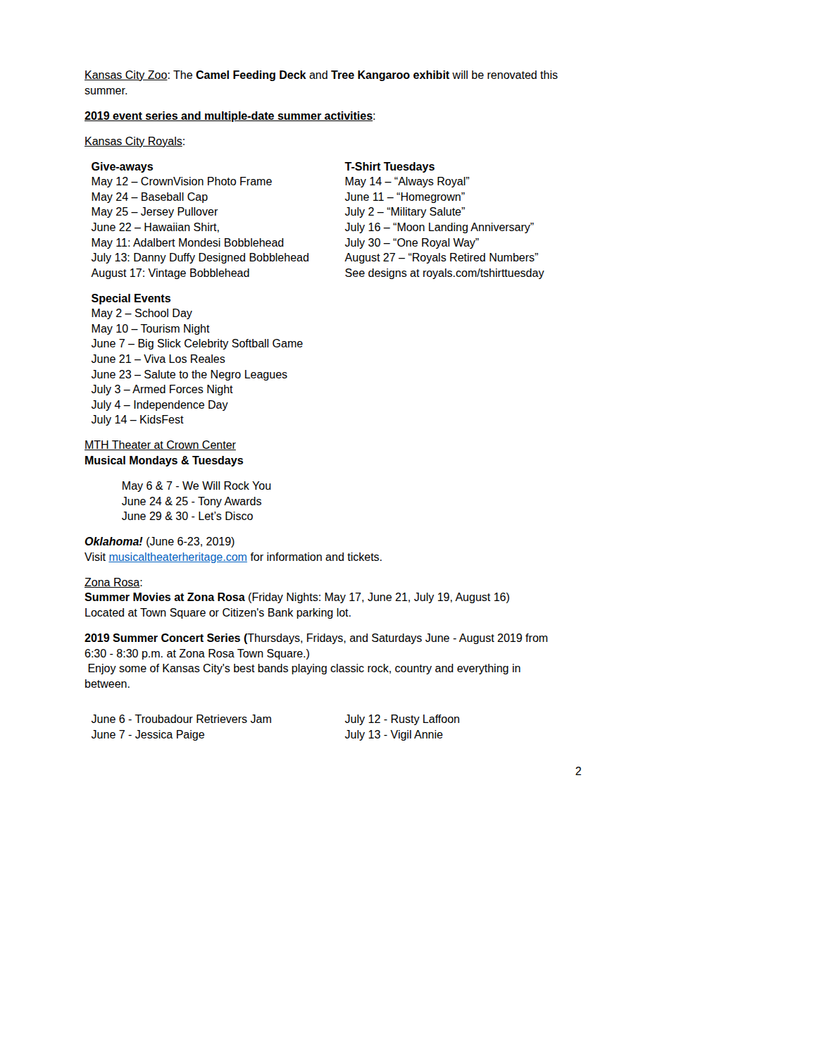Kansas City Zoo: The Camel Feeding Deck and Tree Kangaroo exhibit will be renovated this summer.
2019 event series and multiple-date summer activities:
Kansas City Royals:
Give-aways
May 12 – CrownVision Photo Frame
May 24 – Baseball Cap
May 25 – Jersey Pullover
June 22 – Hawaiian Shirt,
May 11: Adalbert Mondesi Bobblehead
July 13: Danny Duffy Designed Bobblehead
August 17: Vintage Bobblehead
T-Shirt Tuesdays
May 14 – “Always Royal”
June 11 – “Homegrown”
July 2 – “Military Salute”
July 16 – “Moon Landing Anniversary”
July 30 – “One Royal Way”
August 27 – “Royals Retired Numbers”
See designs at royals.com/tshirttuesday
Special Events
May 2 – School Day
May 10 – Tourism Night
June 7 – Big Slick Celebrity Softball Game
June 21 – Viva Los Reales
June 23 – Salute to the Negro Leagues
July 3 – Armed Forces Night
July 4 – Independence Day
July 14 – KidsFest
MTH Theater at Crown Center
Musical Mondays & Tuesdays
May 6 & 7 - We Will Rock You
June 24 & 25 - Tony Awards
June 29 & 30 - Let’s Disco
Oklahoma! (June 6-23, 2019)
Visit musicaltheaterheritage.com for information and tickets.
Zona Rosa:
Summer Movies at Zona Rosa (Friday Nights: May 17, June 21, July 19, August 16)
Located at Town Square or Citizen's Bank parking lot.
2019 Summer Concert Series (Thursdays, Fridays, and Saturdays June - August 2019 from 6:30 - 8:30 p.m. at Zona Rosa Town Square.)
Enjoy some of Kansas City's best bands playing classic rock, country and everything in between.
June 6 - Troubadour Retrievers Jam
June 7 - Jessica Paige
July 12 - Rusty Laffoon
July 13 - Vigil Annie
2